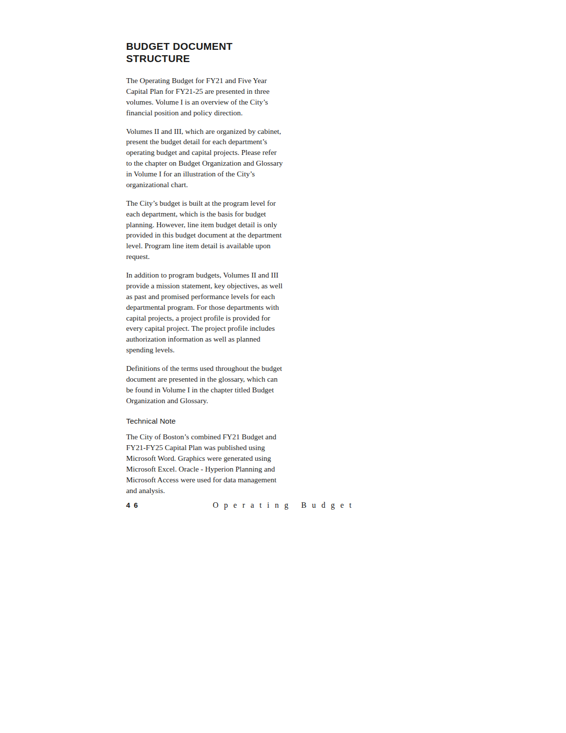Budget Document Structure
The Operating Budget for FY21 and Five Year Capital Plan for FY21-25 are presented in three volumes. Volume I is an overview of the City’s financial position and policy direction.
Volumes II and III, which are organized by cabinet, present the budget detail for each department’s operating budget and capital projects. Please refer to the chapter on Budget Organization and Glossary in Volume I for an illustration of the City’s organizational chart.
The City’s budget is built at the program level for each department, which is the basis for budget planning. However, line item budget detail is only provided in this budget document at the department level. Program line item detail is available upon request.
In addition to program budgets, Volumes II and III provide a mission statement, key objectives, as well as past and promised performance levels for each departmental program. For those departments with capital projects, a project profile is provided for every capital project. The project profile includes authorization information as well as planned spending levels.
Definitions of the terms used throughout the budget document are presented in the glossary, which can be found in Volume I in the chapter titled Budget Organization and Glossary.
Technical Note
The City of Boston’s combined FY21 Budget and FY21-FY25 Capital Plan was published using Microsoft Word. Graphics were generated using Microsoft Excel. Oracle - Hyperion Planning and Microsoft Access were used for data management and analysis.
4 6
O p e r a t i n g B u d g e t